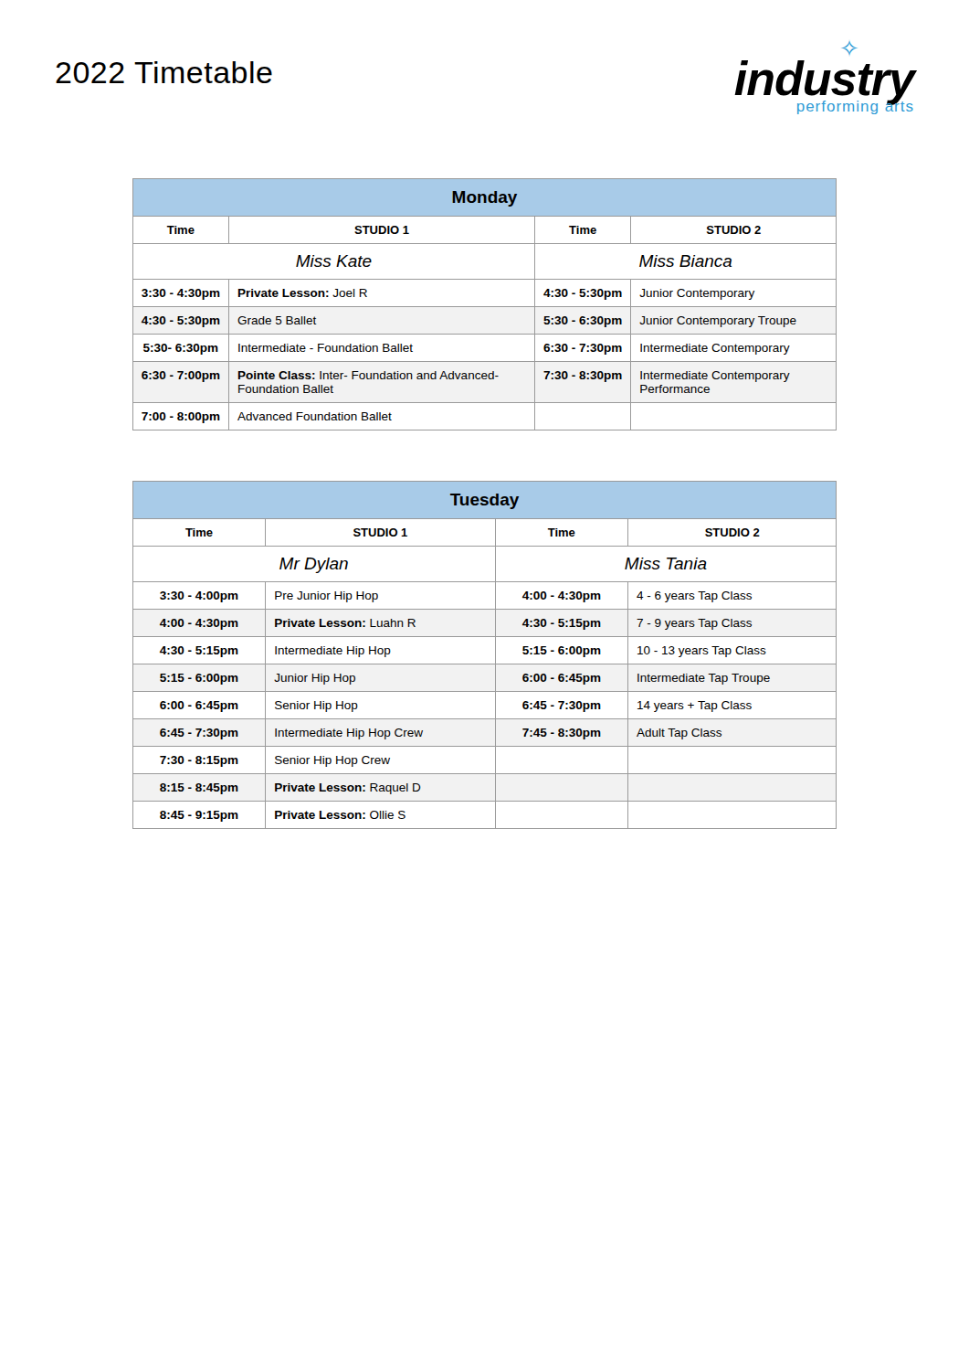2022 Timetable
✧
industry
performing arts
| Monday |
| Time | STUDIO 1 | Time | STUDIO 2 |
| Miss Kate | Miss Bianca |
| 3:30 - 4:30pm | Private Lesson: Joel R | 4:30 - 5:30pm | Junior Contemporary |
| 4:30 - 5:30pm | Grade 5 Ballet | 5:30 - 6:30pm | Junior Contemporary Troupe |
| 5:30- 6:30pm | Intermediate - Foundation Ballet | 6:30 - 7:30pm | Intermediate Contemporary |
| 6:30 - 7:00pm | Pointe Class: Inter- Foundation and Advanced- Foundation Ballet | 7:30 - 8:30pm | Intermediate Contemporary Performance |
| 7:00 - 8:00pm | Advanced Foundation Ballet | | |
| Tuesday |
| Time | STUDIO 1 | Time | STUDIO 2 |
| Mr Dylan | Miss Tania |
| 3:30 - 4:00pm | Pre Junior Hip Hop | 4:00 - 4:30pm | 4 - 6 years Tap Class |
| 4:00 - 4:30pm | Private Lesson: Luahn R | 4:30 - 5:15pm | 7 - 9 years Tap Class |
| 4:30 - 5:15pm | Intermediate Hip Hop | 5:15 - 6:00pm | 10 - 13 years Tap Class |
| 5:15 - 6:00pm | Junior Hip Hop | 6:00 - 6:45pm | Intermediate Tap Troupe |
| 6:00 - 6:45pm | Senior Hip Hop | 6:45 - 7:30pm | 14 years + Tap Class |
| 6:45 - 7:30pm | Intermediate Hip Hop Crew | 7:45 - 8:30pm | Adult Tap Class |
| 7:30 - 8:15pm | Senior Hip Hop Crew | | |
| 8:15 - 8:45pm | Private Lesson: Raquel D | | |
| 8:45 - 9:15pm | Private Lesson: Ollie S | | |